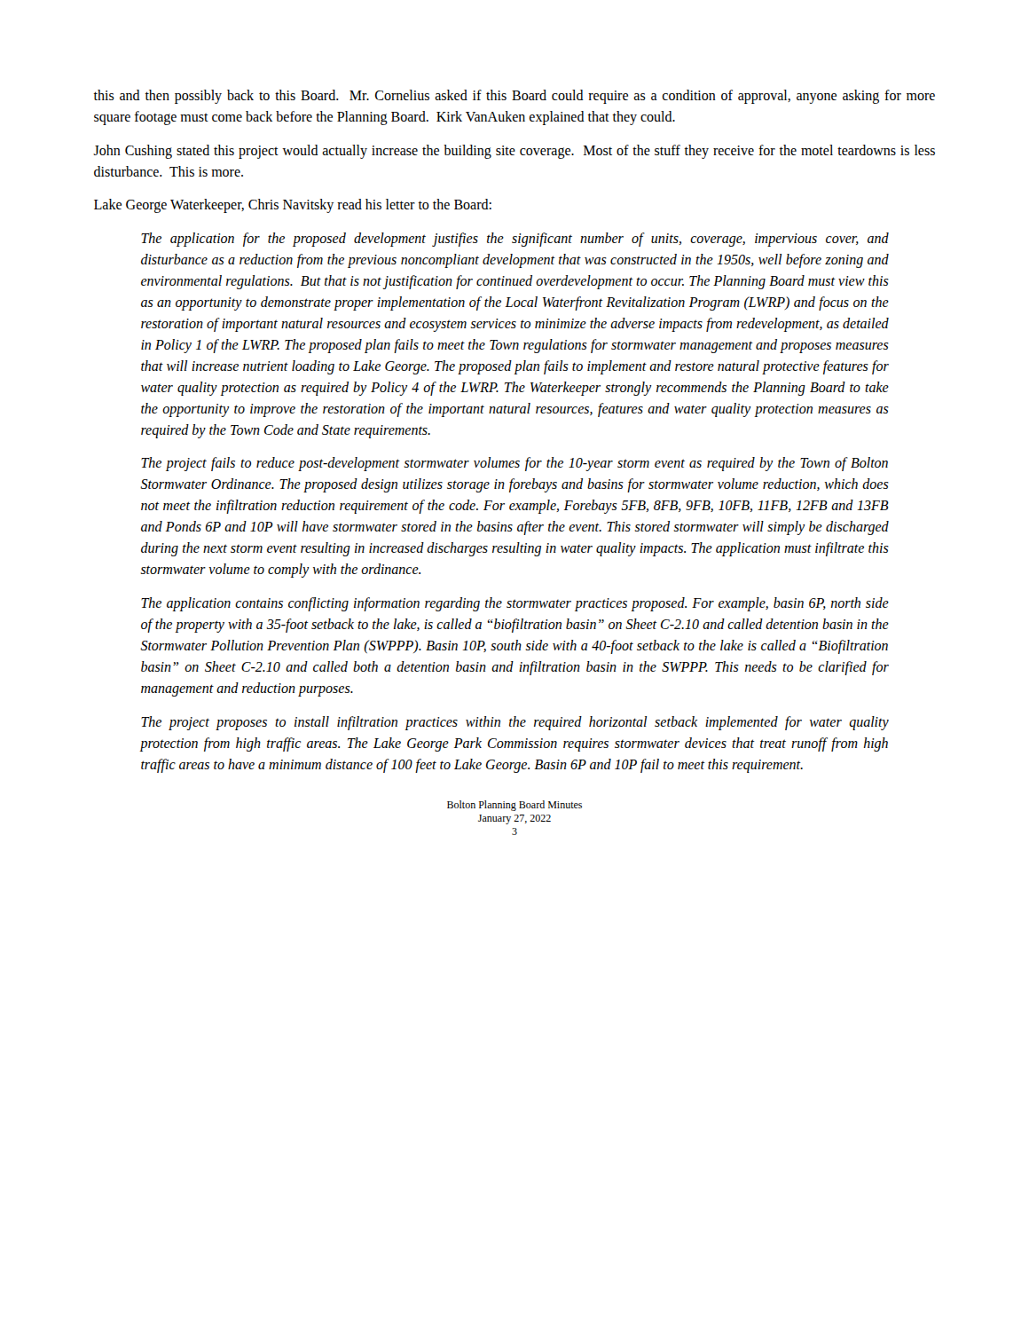this and then possibly back to this Board. Mr. Cornelius asked if this Board could require as a condition of approval, anyone asking for more square footage must come back before the Planning Board. Kirk VanAuken explained that they could.
John Cushing stated this project would actually increase the building site coverage. Most of the stuff they receive for the motel teardowns is less disturbance. This is more.
Lake George Waterkeeper, Chris Navitsky read his letter to the Board:
The application for the proposed development justifies the significant number of units, coverage, impervious cover, and disturbance as a reduction from the previous noncompliant development that was constructed in the 1950s, well before zoning and environmental regulations. But that is not justification for continued overdevelopment to occur. The Planning Board must view this as an opportunity to demonstrate proper implementation of the Local Waterfront Revitalization Program (LWRP) and focus on the restoration of important natural resources and ecosystem services to minimize the adverse impacts from redevelopment, as detailed in Policy 1 of the LWRP. The proposed plan fails to meet the Town regulations for stormwater management and proposes measures that will increase nutrient loading to Lake George. The proposed plan fails to implement and restore natural protective features for water quality protection as required by Policy 4 of the LWRP. The Waterkeeper strongly recommends the Planning Board to take the opportunity to improve the restoration of the important natural resources, features and water quality protection measures as required by the Town Code and State requirements.
The project fails to reduce post-development stormwater volumes for the 10-year storm event as required by the Town of Bolton Stormwater Ordinance. The proposed design utilizes storage in forebays and basins for stormwater volume reduction, which does not meet the infiltration reduction requirement of the code. For example, Forebays 5FB, 8FB, 9FB, 10FB, 11FB, 12FB and 13FB and Ponds 6P and 10P will have stormwater stored in the basins after the event. This stored stormwater will simply be discharged during the next storm event resulting in increased discharges resulting in water quality impacts. The application must infiltrate this stormwater volume to comply with the ordinance.
The application contains conflicting information regarding the stormwater practices proposed. For example, basin 6P, north side of the property with a 35-foot setback to the lake, is called a “biofiltration basin” on Sheet C-2.10 and called detention basin in the Stormwater Pollution Prevention Plan (SWPPP). Basin 10P, south side with a 40-foot setback to the lake is called a “Biofiltration basin” on Sheet C-2.10 and called both a detention basin and infiltration basin in the SWPPP. This needs to be clarified for management and reduction purposes.
The project proposes to install infiltration practices within the required horizontal setback implemented for water quality protection from high traffic areas. The Lake George Park Commission requires stormwater devices that treat runoff from high traffic areas to have a minimum distance of 100 feet to Lake George. Basin 6P and 10P fail to meet this requirement.
Bolton Planning Board Minutes
January 27, 2022
3